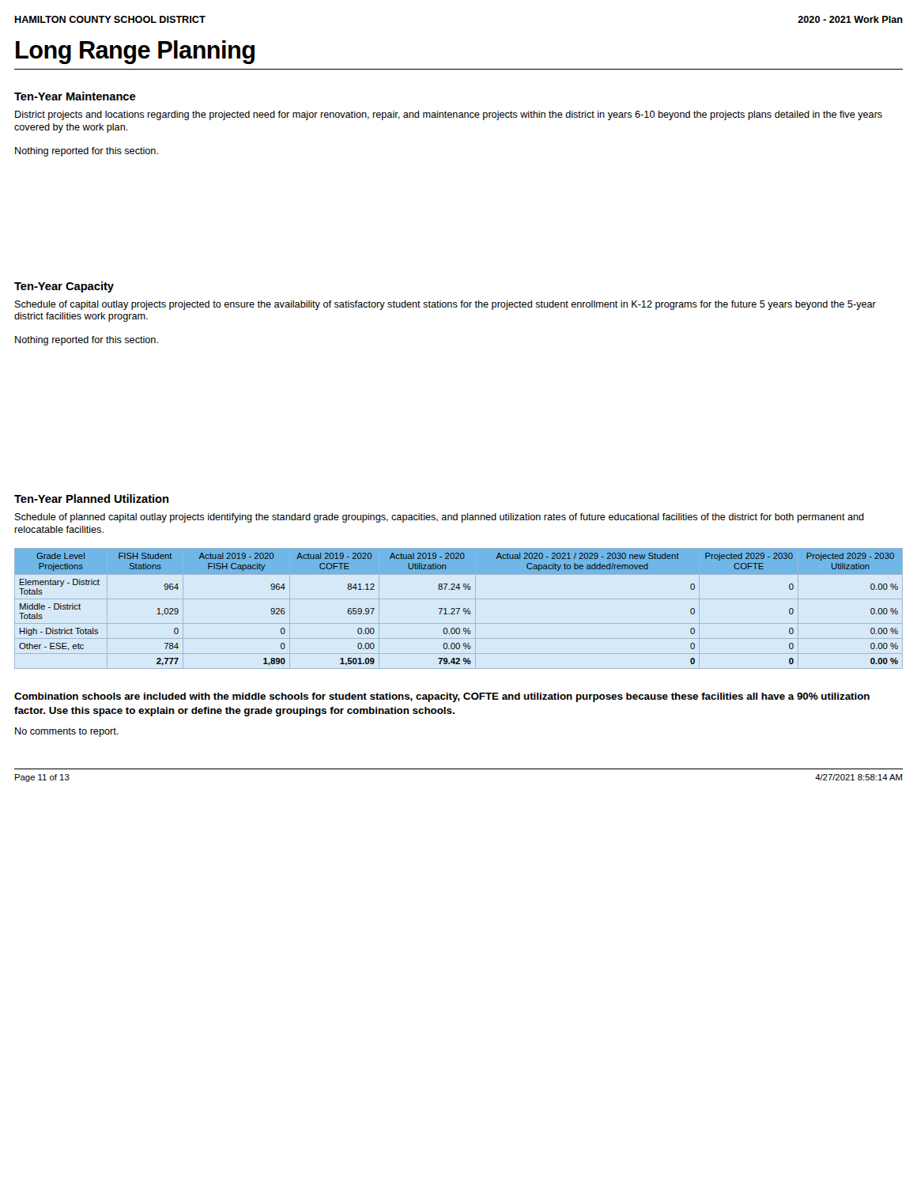HAMILTON COUNTY SCHOOL DISTRICT 2020 - 2021 Work Plan
Long Range Planning
Ten-Year Maintenance
District projects and locations regarding the projected need for major renovation, repair, and maintenance projects within the district in years 6-10 beyond the projects plans detailed in the five years covered by the work plan.
Nothing reported for this section.
Ten-Year Capacity
Schedule of capital outlay projects projected to ensure the availability of satisfactory student stations for the projected student enrollment in K-12 programs for the future 5 years beyond the 5-year district facilities work program.
Nothing reported for this section.
Ten-Year Planned Utilization
Schedule of planned capital outlay projects identifying the standard grade groupings, capacities, and planned utilization rates of future educational facilities of the district for both permanent and relocatable facilities.
| Grade Level Projections | FISH Student Stations | Actual 2019 - 2020 FISH Capacity | Actual 2019 - 2020 COFTE | Actual 2019 - 2020 Utilization | Actual 2020 - 2021 / 2029 - 2030 new Student Capacity to be added/removed | Projected 2029 - 2030 COFTE | Projected 2029 - 2030 Utilization |
| --- | --- | --- | --- | --- | --- | --- | --- |
| Elementary - District Totals | 964 | 964 | 841.12 | 87.24 % | 0 | 0 | 0.00 % |
| Middle - District Totals | 1,029 | 926 | 659.97 | 71.27 % | 0 | 0 | 0.00 % |
| High - District Totals | 0 | 0 | 0.00 | 0.00 % | 0 | 0 | 0.00 % |
| Other - ESE, etc | 784 | 0 | 0.00 | 0.00 % | 0 | 0 | 0.00 % |
| | 2,777 | 1,890 | 1,501.09 | 79.42 % | 0 | 0 | 0.00 % |
Combination schools are included with the middle schools for student stations, capacity, COFTE and utilization purposes because these facilities all have a 90% utilization factor. Use this space to explain or define the grade groupings for combination schools.
No comments to report.
Page 11 of 13 4/27/2021 8:58:14 AM